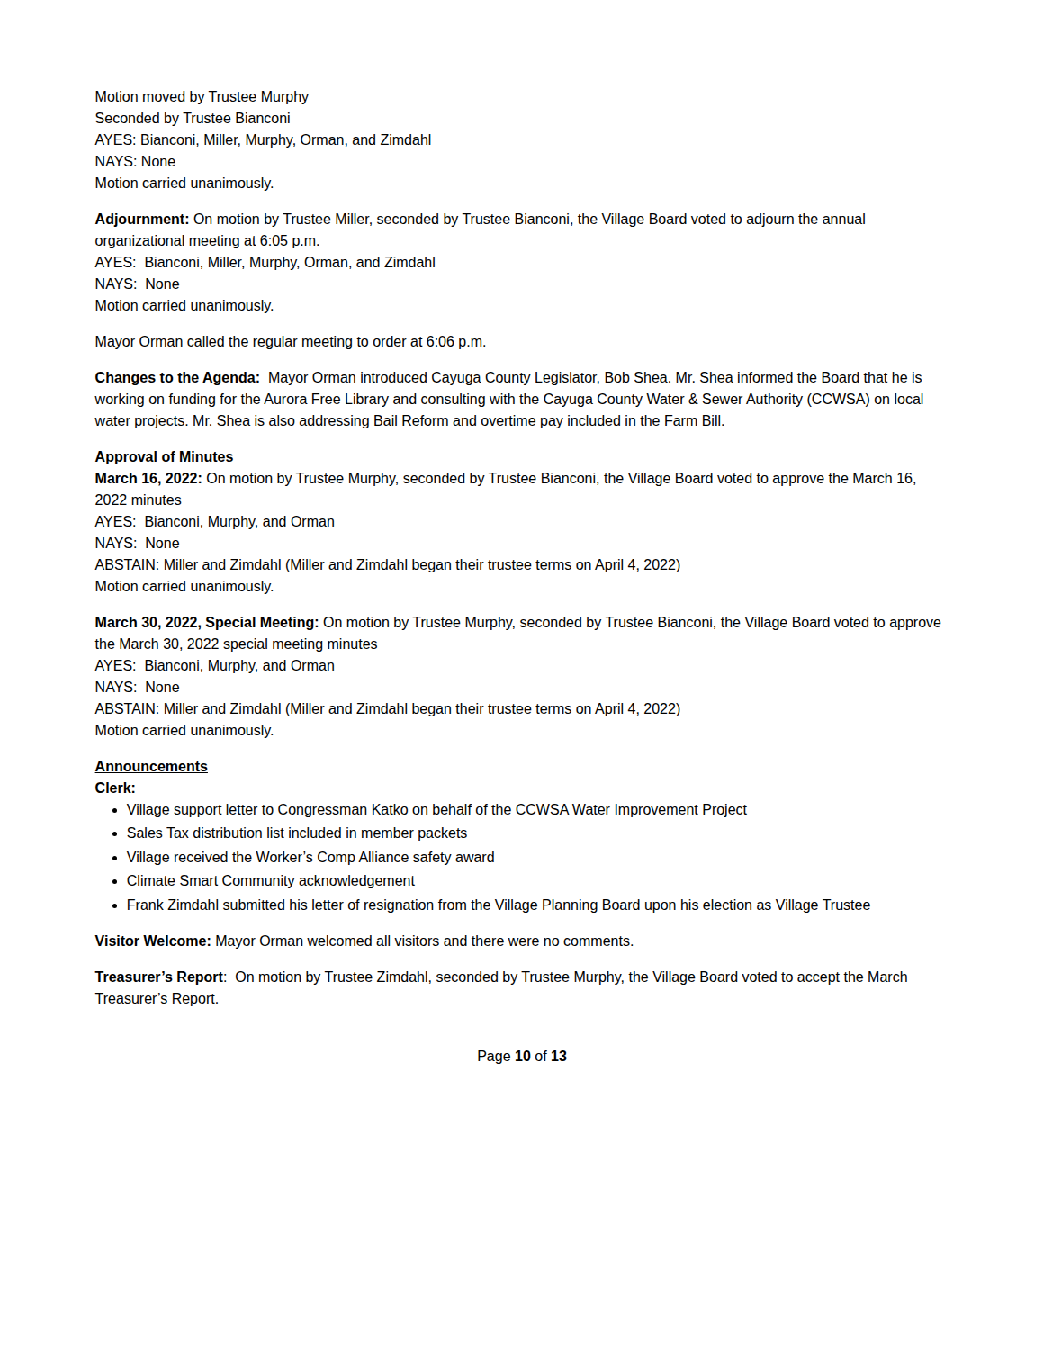Motion moved by Trustee Murphy
Seconded by Trustee Bianconi
AYES: Bianconi, Miller, Murphy, Orman, and Zimdahl
NAYS: None
Motion carried unanimously.
Adjournment: On motion by Trustee Miller, seconded by Trustee Bianconi, the Village Board voted to adjourn the annual organizational meeting at 6:05 p.m.
AYES: Bianconi, Miller, Murphy, Orman, and Zimdahl
NAYS: None
Motion carried unanimously.
Mayor Orman called the regular meeting to order at 6:06 p.m.
Changes to the Agenda: Mayor Orman introduced Cayuga County Legislator, Bob Shea. Mr. Shea informed the Board that he is working on funding for the Aurora Free Library and consulting with the Cayuga County Water & Sewer Authority (CCWSA) on local water projects. Mr. Shea is also addressing Bail Reform and overtime pay included in the Farm Bill.
Approval of Minutes
March 16, 2022: On motion by Trustee Murphy, seconded by Trustee Bianconi, the Village Board voted to approve the March 16, 2022 minutes
AYES: Bianconi, Murphy, and Orman
NAYS: None
ABSTAIN: Miller and Zimdahl (Miller and Zimdahl began their trustee terms on April 4, 2022)
Motion carried unanimously.
March 30, 2022, Special Meeting: On motion by Trustee Murphy, seconded by Trustee Bianconi, the Village Board voted to approve the March 30, 2022 special meeting minutes
AYES: Bianconi, Murphy, and Orman
NAYS: None
ABSTAIN: Miller and Zimdahl (Miller and Zimdahl began their trustee terms on April 4, 2022)
Motion carried unanimously.
Announcements
Clerk:
Village support letter to Congressman Katko on behalf of the CCWSA Water Improvement Project
Sales Tax distribution list included in member packets
Village received the Worker’s Comp Alliance safety award
Climate Smart Community acknowledgement
Frank Zimdahl submitted his letter of resignation from the Village Planning Board upon his election as Village Trustee
Visitor Welcome: Mayor Orman welcomed all visitors and there were no comments.
Treasurer’s Report: On motion by Trustee Zimdahl, seconded by Trustee Murphy, the Village Board voted to accept the March Treasurer’s Report.
Page 10 of 13